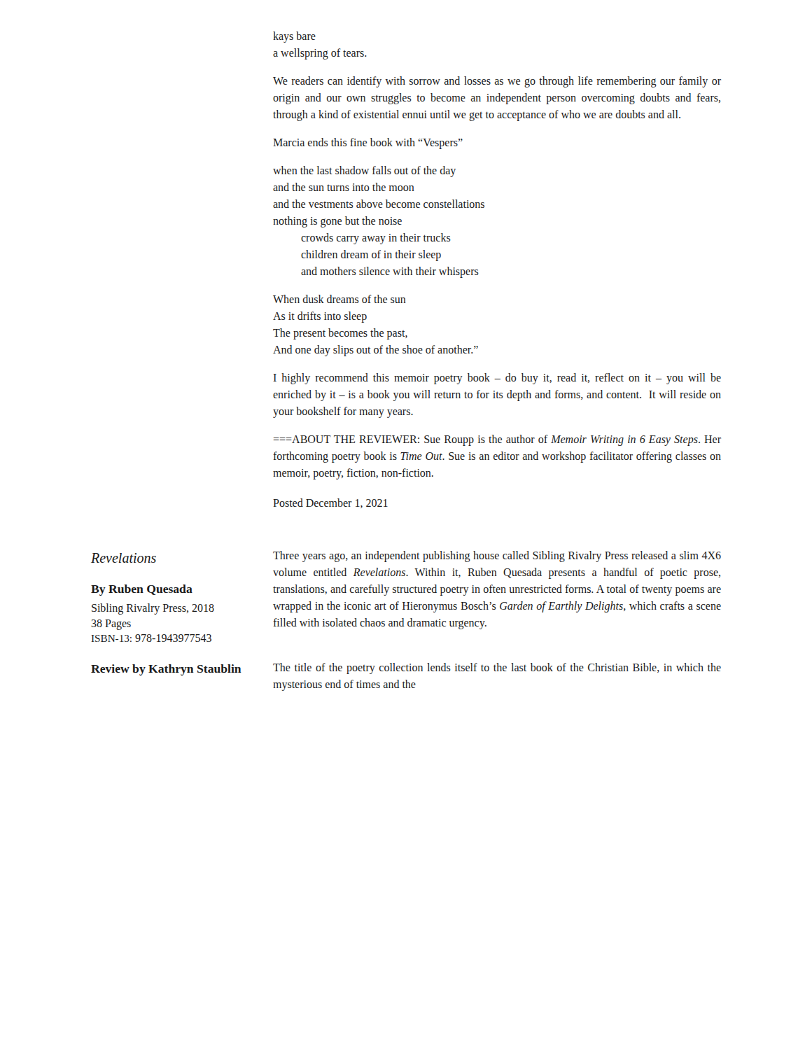kays bare a wellspring of tears.
We readers can identify with sorrow and losses as we go through life remembering our family or origin and our own struggles to become an independent person overcoming doubts and fears, through a kind of existential ennui until we get to acceptance of who we are doubts and all.
Marcia ends this fine book with “Vespers”
when the last shadow falls out of the day and the sun turns into the moon and the vestments above become constellations nothing is gone but the noise crowds carry away in their trucks children dream of in their sleep and mothers silence with their whispers
When dusk dreams of the sun As it drifts into sleep The present becomes the past, And one day slips out of the shoe of another.”
I highly recommend this memoir poetry book – do buy it, read it, reflect on it – you will be enriched by it – is a book you will return to for its depth and forms, and content. It will reside on your bookshelf for many years.
===ABOUT THE REVIEWER: Sue Roupp is the author of Memoir Writing in 6 Easy Steps. Her forthcoming poetry book is Time Out. Sue is an editor and workshop facilitator offering classes on memoir, poetry, fiction, non-fiction.
Posted December 1, 2021
Revelations
By Ruben Quesada
Sibling Rivalry Press, 2018
38 Pages
ISBN-13: 978-1943977543
Three years ago, an independent publishing house called Sibling Rivalry Press released a slim 4X6 volume entitled Revelations. Within it, Ruben Quesada presents a handful of poetic prose, translations, and carefully structured poetry in often unrestricted forms. A total of twenty poems are wrapped in the iconic art of Hieronymus Bosch’s Garden of Earthly Delights, which crafts a scene filled with isolated chaos and dramatic urgency.
Review by Kathryn Staublin
The title of the poetry collection lends itself to the last book of the Christian Bible, in which the mysterious end of times and the